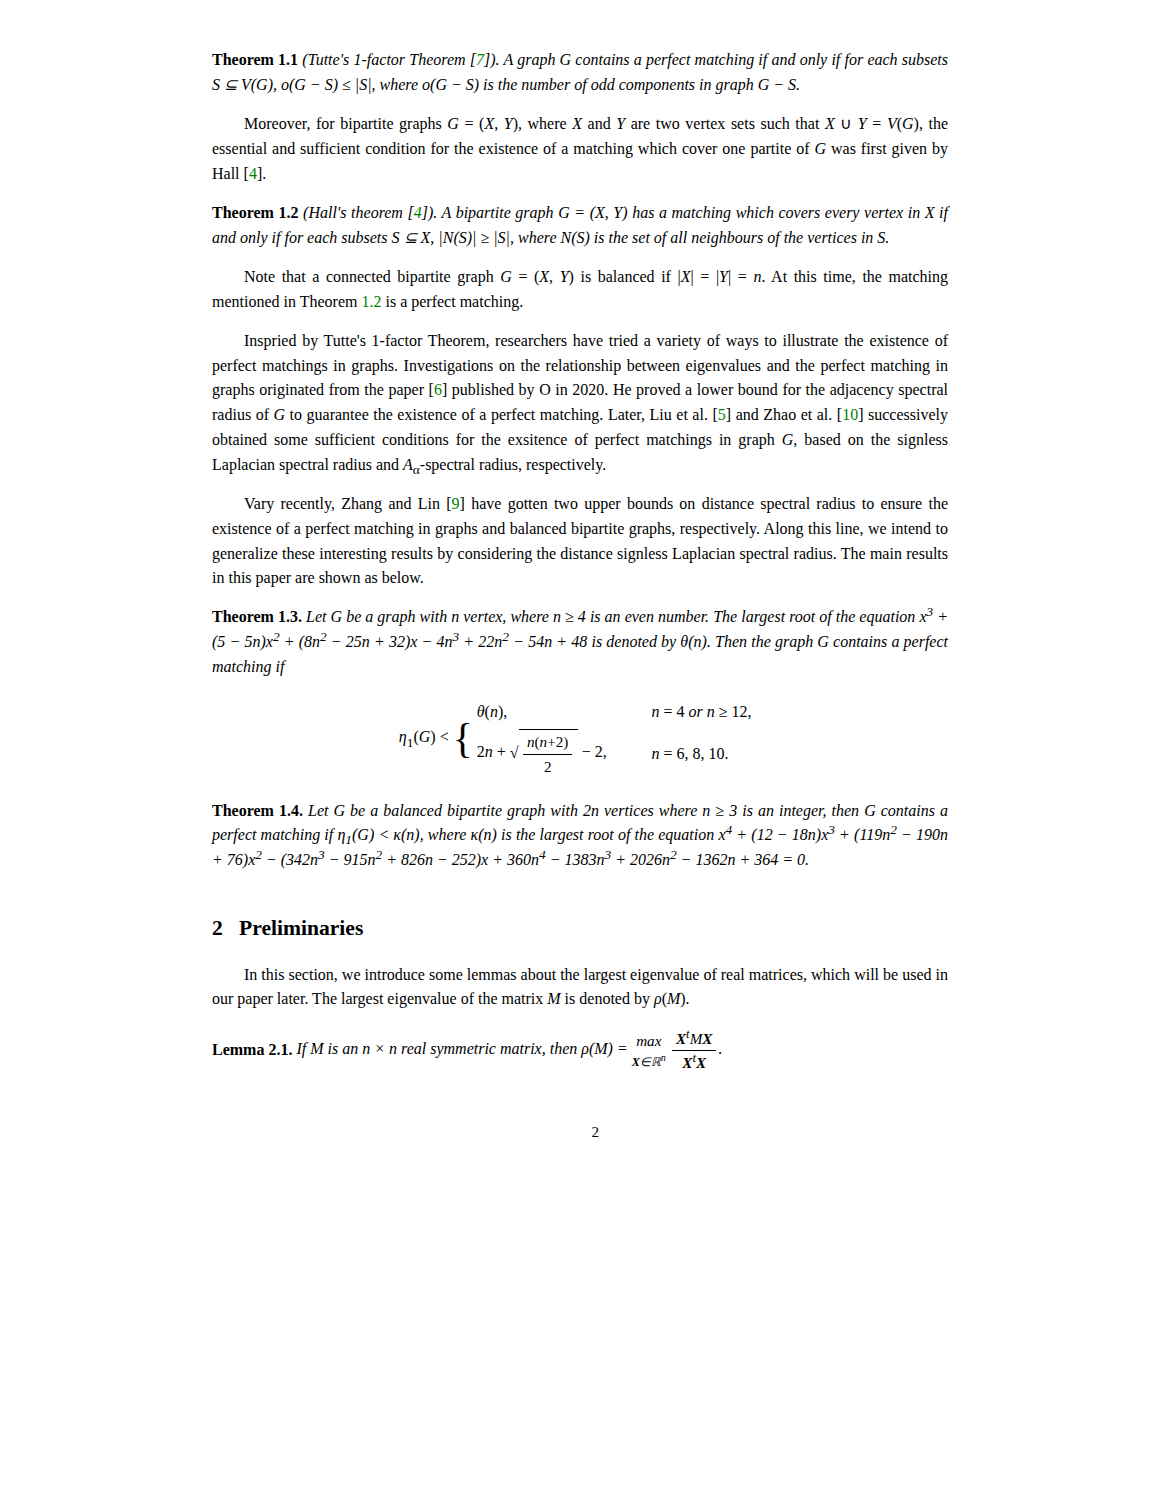Theorem 1.1 (Tutte's 1-factor Theorem [7]). A graph G contains a perfect matching if and only if for each subsets S ⊆ V(G), o(G − S) ≤ |S|, where o(G − S) is the number of odd components in graph G − S.
Moreover, for bipartite graphs G = (X, Y), where X and Y are two vertex sets such that X ∪ Y = V(G), the essential and sufficient condition for the existence of a matching which cover one partite of G was first given by Hall [4].
Theorem 1.2 (Hall's theorem [4]). A bipartite graph G = (X, Y) has a matching which covers every vertex in X if and only if for each subsets S ⊆ X, |N(S)| ≥ |S|, where N(S) is the set of all neighbours of the vertices in S.
Note that a connected bipartite graph G = (X, Y) is balanced if |X| = |Y| = n. At this time, the matching mentioned in Theorem 1.2 is a perfect matching.
Inspried by Tutte's 1-factor Theorem, researchers have tried a variety of ways to illustrate the existence of perfect matchings in graphs. Investigations on the relationship between eigenvalues and the perfect matching in graphs originated from the paper [6] published by O in 2020. He proved a lower bound for the adjacency spectral radius of G to guarantee the existence of a perfect matching. Later, Liu et al. [5] and Zhao et al. [10] successively obtained some sufficient conditions for the exsitence of perfect matchings in graph G, based on the signless Laplacian spectral radius and Aα-spectral radius, respectively.
Vary recently, Zhang and Lin [9] have gotten two upper bounds on distance spectral radius to ensure the existence of a perfect matching in graphs and balanced bipartite graphs, respectively. Along this line, we intend to generalize these interesting results by considering the distance signless Laplacian spectral radius. The main results in this paper are shown as below.
Theorem 1.3. Let G be a graph with n vertex, where n ≥ 4 is an even number. The largest root of the equation x3 + (5 − 5n)x2 + (8n2 − 25n + 32)x − 4n3 + 22n2 − 54n + 48 is denoted by θ(n). Then the graph G contains a perfect matching if
η1(G) < {
| θ ( n ), | n = 4 or n ≥ 12, |
| 2 n + √ n ( n +2) 2 − 2, | n = 6, 8, 10. |
Theorem 1.4. Let G be a balanced bipartite graph with 2n vertices where n ≥ 3 is an integer, then G contains a perfect matching if η1(G) < κ(n), where κ(n) is the largest root of the equation x4 + (12 − 18n)x3 + (119n2 − 190n + 76)x2 − (342n3 − 915n2 + 826n − 252)x + 360n4 − 1383n3 + 2026n2 − 1362n + 364 = 0.
2 Preliminaries
In this section, we introduce some lemmas about the largest eigenvalue of real matrices, which will be used in our paper later. The largest eigenvalue of the matrix M is denoted by ρ(M).
Lemma 2.1. If M is an n × n real symmetric matrix, then ρ(M) = max X∈ℝn XtMX XtX.
2